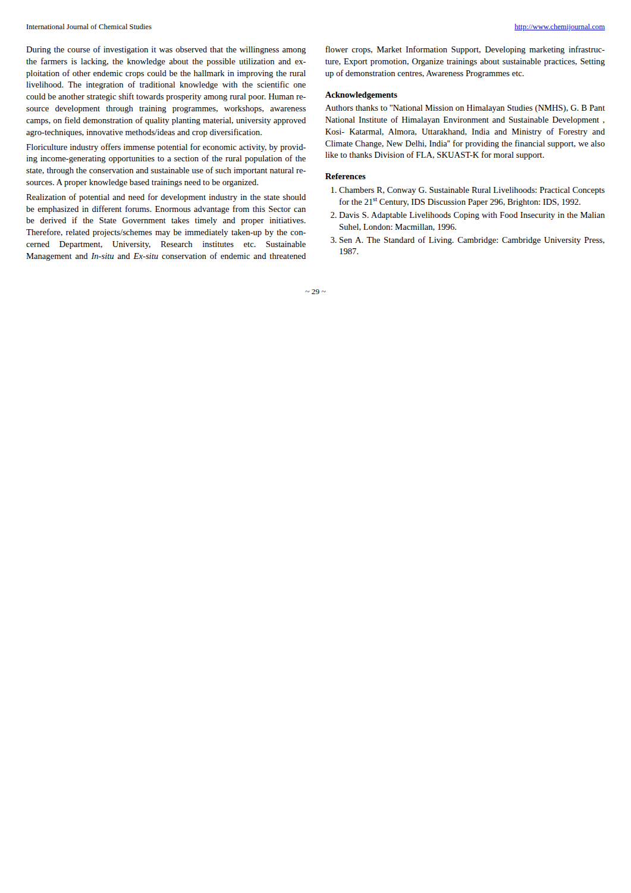International Journal of Chemical Studies http://www.chemijournal.com
During the course of investigation it was observed that the willingness among the farmers is lacking, the knowledge about the possible utilization and exploitation of other endemic crops could be the hallmark in improving the rural livelihood. The integration of traditional knowledge with the scientific one could be another strategic shift towards prosperity among rural poor. Human resource development through training programmes, workshops, awareness camps, on field demonstration of quality planting material, university approved agro-techniques, innovative methods/ideas and crop diversification.
Floriculture industry offers immense potential for economic activity, by providing income-generating opportunities to a section of the rural population of the state, through the conservation and sustainable use of such important natural resources. A proper knowledge based trainings need to be organized.
Realization of potential and need for development industry in the state should be emphasized in different forums. Enormous advantage from this Sector can be derived if the State Government takes timely and proper initiatives. Therefore, related projects/schemes may be immediately taken-up by the concerned Department, University, Research institutes etc. Sustainable Management and In-situ and Ex-situ conservation of endemic and threatened flower crops, Market Information Support, Developing marketing infrastructure, Export promotion, Organize trainings about sustainable practices, Setting up of demonstration centres, Awareness Programmes etc.
Acknowledgements
Authors thanks to ''National Mission on Himalayan Studies (NMHS), G. B Pant National Institute of Himalayan Environment and Sustainable Development , Kosi- Katarmal, Almora, Uttarakhand, India and Ministry of Forestry and Climate Change, New Delhi, India'' for providing the financial support, we also like to thanks Division of FLA, SKUAST-K for moral support.
References
Chambers R, Conway G. Sustainable Rural Livelihoods: Practical Concepts for the 21st Century, IDS Discussion Paper 296, Brighton: IDS, 1992.
Davis S. Adaptable Livelihoods Coping with Food Insecurity in the Malian Suhel, London: Macmillan, 1996.
Sen A. The Standard of Living. Cambridge: Cambridge University Press, 1987.
~ 29 ~